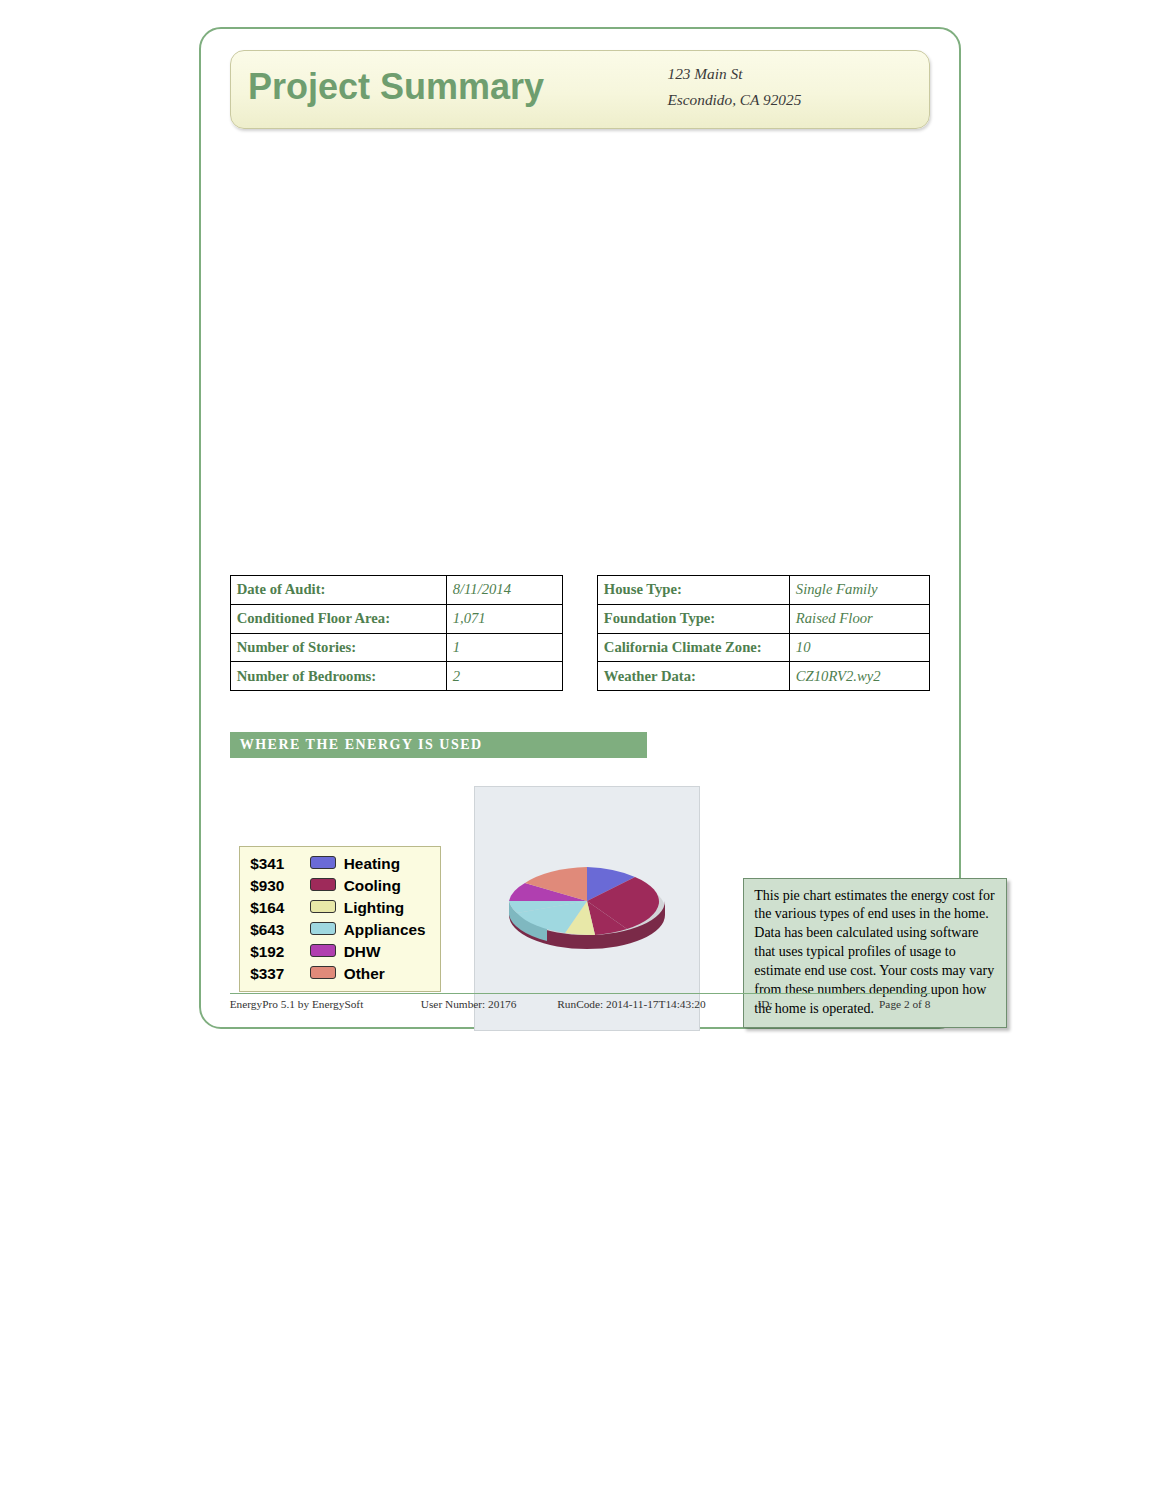Project Summary
123 Main St
Escondido, CA 92025
| Date of Audit: | 8/11/2014 |
| Conditioned Floor Area: | 1,071 |
| Number of Stories: | 1 |
| Number of Bedrooms: | 2 |
| House Type: | Single Family |
| Foundation Type: | Raised Floor |
| California Climate Zone: | 10 |
| Weather Data: | CZ10RV2.wy2 |
WHERE THE ENERGY IS USED
| $341 | | Heating |
| $930 | | Cooling |
| $164 | | Lighting |
| $643 | | Appliances |
| $192 | | DHW |
| $337 | | Other |
This pie chart estimates the energy cost for the various types of end uses in the home. Data has been calculated using software that uses typical profiles of usage to estimate end use cost. Your costs may vary from these numbers depending upon how the home is operated.
EnergyPro 5.1 by EnergySoft
User Number: 20176
RunCode: 2014-11-17T14:43:20
ID:
Page 2 of 8